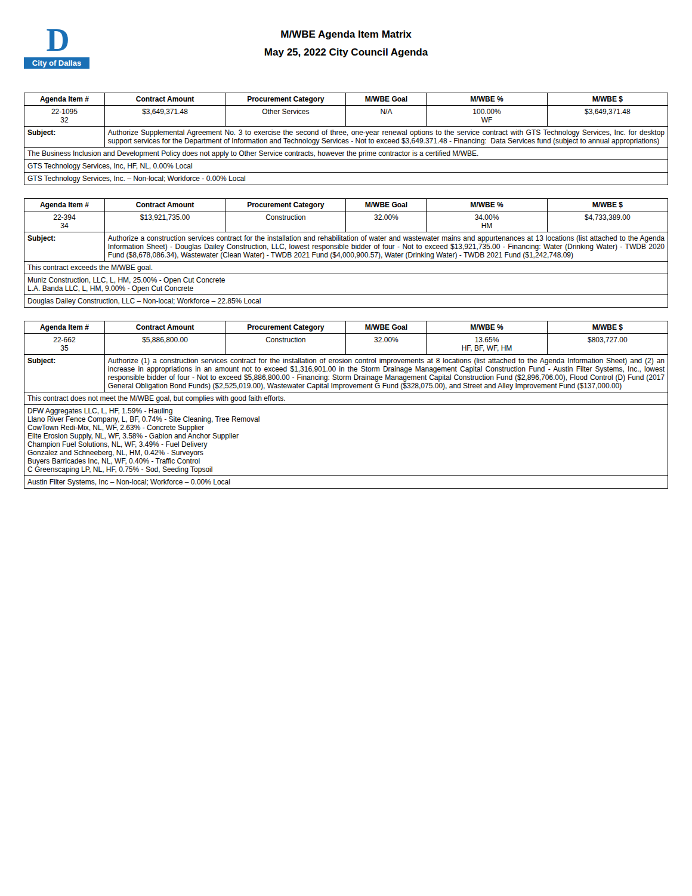D
City of Dallas
M/WBE Agenda Item Matrix
May 25, 2022 City Council Agenda
| Agenda Item # | Contract Amount | Procurement Category | M/WBE Goal | M/WBE % | M/WBE $ |
| --- | --- | --- | --- | --- | --- |
| 22-1095 32 | $3,649,371.48 | Other Services | N/A | 100.00% WF | $3,649,371.48 |
| Subject: | Authorize Supplemental Agreement No. 3 to exercise the second of three, one-year renewal options to the service contract with GTS Technology Services, Inc. for desktop support services for the Department of Information and Technology Services - Not to exceed $3,649.371.48 - Financing: Data Services fund (subject to annual appropriations) |
| The Business Inclusion and Development Policy does not apply to Other Service contracts, however the prime contractor is a certified M/WBE. |
| GTS Technology Services, Inc, HF, NL, 0.00% Local |
| GTS Technology Services, Inc. – Non-local; Workforce - 0.00% Local |
| Agenda Item # | Contract Amount | Procurement Category | M/WBE Goal | M/WBE % | M/WBE $ |
| --- | --- | --- | --- | --- | --- |
| 22-394 34 | $13,921,735.00 | Construction | 32.00% | 34.00% HM | $4,733,389.00 |
| Subject: | Authorize a construction services contract for the installation and rehabilitation of water and wastewater mains and appurtenances at 13 locations (list attached to the Agenda Information Sheet) - Douglas Dailey Construction, LLC, lowest responsible bidder of four - Not to exceed $13,921,735.00 - Financing: Water (Drinking Water) - TWDB 2020 Fund ($8,678,086.34), Wastewater (Clean Water) - TWDB 2021 Fund ($4,000,900.57), Water (Drinking Water) - TWDB 2021 Fund ($1,242,748.09) |
| This contract exceeds the M/WBE goal. |
| Muniz Construction, LLC, L, HM, 25.00% - Open Cut Concrete L.A. Banda LLC, L, HM, 9.00% - Open Cut Concrete |
| Douglas Dailey Construction, LLC – Non-local; Workforce – 22.85% Local |
| Agenda Item # | Contract Amount | Procurement Category | M/WBE Goal | M/WBE % | M/WBE $ |
| --- | --- | --- | --- | --- | --- |
| 22-662 35 | $5,886,800.00 | Construction | 32.00% | 13.65% HF, BF, WF, HM | $803,727.00 |
| Subject: | Authorize (1) a construction services contract for the installation of erosion control improvements at 8 locations (list attached to the Agenda Information Sheet) and (2) an increase in appropriations in an amount not to exceed $1,316,901.00 in the Storm Drainage Management Capital Construction Fund - Austin Filter Systems, Inc., lowest responsible bidder of four - Not to exceed $5,886,800.00 - Financing: Storm Drainage Management Capital Construction Fund ($2,896,706.00), Flood Control (D) Fund (2017 General Obligation Bond Funds) ($2,525,019.00), Wastewater Capital Improvement G Fund ($328,075.00), and Street and Alley Improvement Fund ($137,000.00) |
| This contract does not meet the M/WBE goal, but complies with good faith efforts. |
| DFW Aggregates LLC, L, HF, 1.59% - Hauling Llano River Fence Company, L, BF, 0.74% - Site Cleaning, Tree Removal CowTown Redi-Mix, NL, WF, 2.63% - Concrete Supplier Elite Erosion Supply, NL, WF, 3.58% - Gabion and Anchor Supplier Champion Fuel Solutions, NL, WF, 3.49% - Fuel Delivery Gonzalez and Schneeberg, NL, HM, 0.42% - Surveyors Buyers Barricades Inc, NL, WF, 0.40% - Traffic Control C Greenscaping LP, NL, HF, 0.75% - Sod, Seeding Topsoil |
| Austin Filter Systems, Inc – Non-local; Workforce – 0.00% Local |